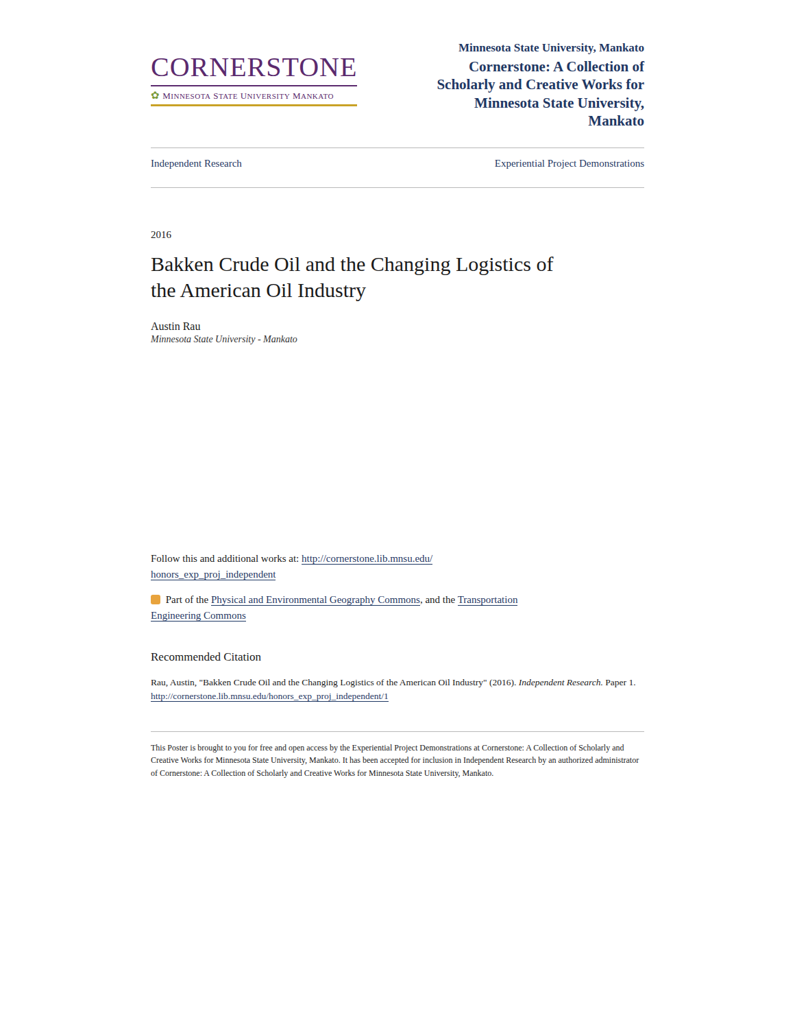CORNERSTONE
✿ MINNESOTA STATE UNIVERSITY MANKATO
Minnesota State University, Mankato
Cornerstone: A Collection of
Scholarly and Creative Works for
Minnesota State University,
Mankato
Independent Research Experiential Project Demonstrations
2016
Bakken Crude Oil and the Changing Logistics of
the American Oil Industry
Austin Rau
Minnesota State University - Mankato
Follow this and additional works at: http://cornerstone.lib.mnsu.edu/
honors_exp_proj_independent
Part of the Physical and Environmental Geography Commons, and the Transportation
Engineering Commons
Recommended Citation
Rau, Austin, "Bakken Crude Oil and the Changing Logistics of the American Oil Industry" (2016). Independent Research. Paper 1.
http://cornerstone.lib.mnsu.edu/honors_exp_proj_independent/1
This Poster is brought to you for free and open access by the Experiential Project Demonstrations at Cornerstone: A Collection of Scholarly and Creative Works for Minnesota State University, Mankato. It has been accepted for inclusion in Independent Research by an authorized administrator of Cornerstone: A Collection of Scholarly and Creative Works for Minnesota State University, Mankato.